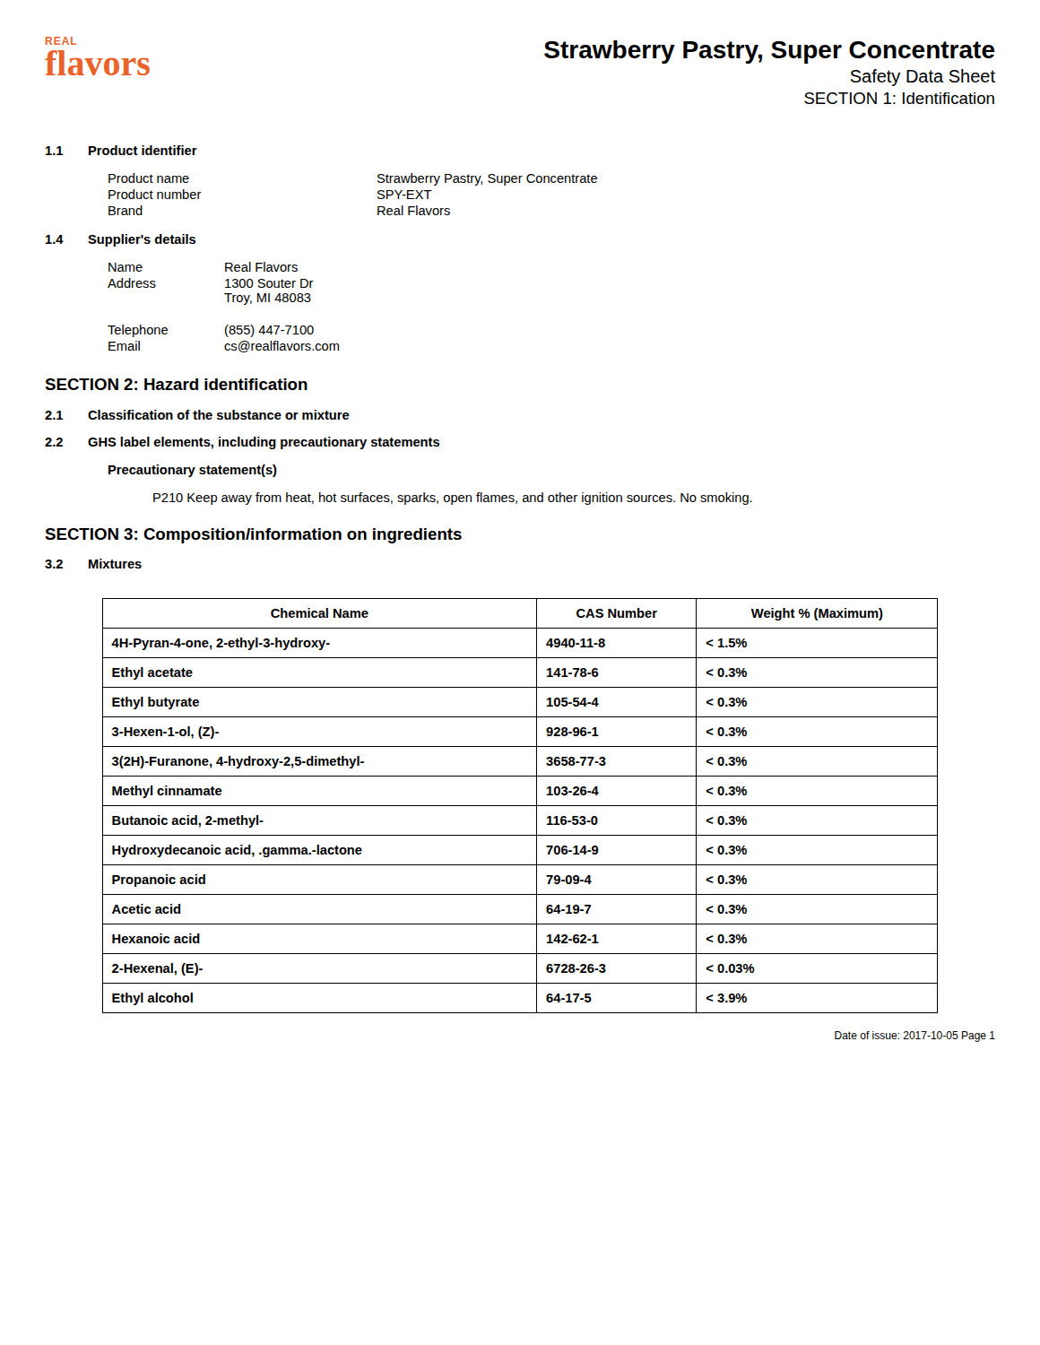REAL
flavors
Strawberry Pastry, Super Concentrate
Safety Data Sheet
SECTION 1: Identification
1.1 Product identifier
| Product name | Strawberry Pastry, Super Concentrate |
| Product number | SPY-EXT |
| Brand | Real Flavors |
1.4 Supplier's details
| Name | Real Flavors |
| Address | 1300 Souter Dr Troy, MI 48083 |
| Telephone | (855) 447-7100 |
| Email | cs@realflavors.com |
SECTION 2: Hazard identification
2.1 Classification of the substance or mixture
2.2 GHS label elements, including precautionary statements
Precautionary statement(s)
P210 Keep away from heat, hot surfaces, sparks, open flames, and other ignition sources. No smoking.
SECTION 3: Composition/information on ingredients
3.2 Mixtures
| Chemical Name | CAS Number | Weight % (Maximum) |
| --- | --- | --- |
| 4H-Pyran-4-one, 2-ethyl-3-hydroxy- | 4940-11-8 | < 1.5% |
| Ethyl acetate | 141-78-6 | < 0.3% |
| Ethyl butyrate | 105-54-4 | < 0.3% |
| 3-Hexen-1-ol, (Z)- | 928-96-1 | < 0.3% |
| 3(2H)-Furanone, 4-hydroxy-2,5-dimethyl- | 3658-77-3 | < 0.3% |
| Methyl cinnamate | 103-26-4 | < 0.3% |
| Butanoic acid, 2-methyl- | 116-53-0 | < 0.3% |
| Hydroxydecanoic acid, .gamma.-lactone | 706-14-9 | < 0.3% |
| Propanoic acid | 79-09-4 | < 0.3% |
| Acetic acid | 64-19-7 | < 0.3% |
| Hexanoic acid | 142-62-1 | < 0.3% |
| 2-Hexenal, (E)- | 6728-26-3 | < 0.03% |
| Ethyl alcohol | 64-17-5 | < 3.9% |
Date of issue: 2017-10-05 Page 1